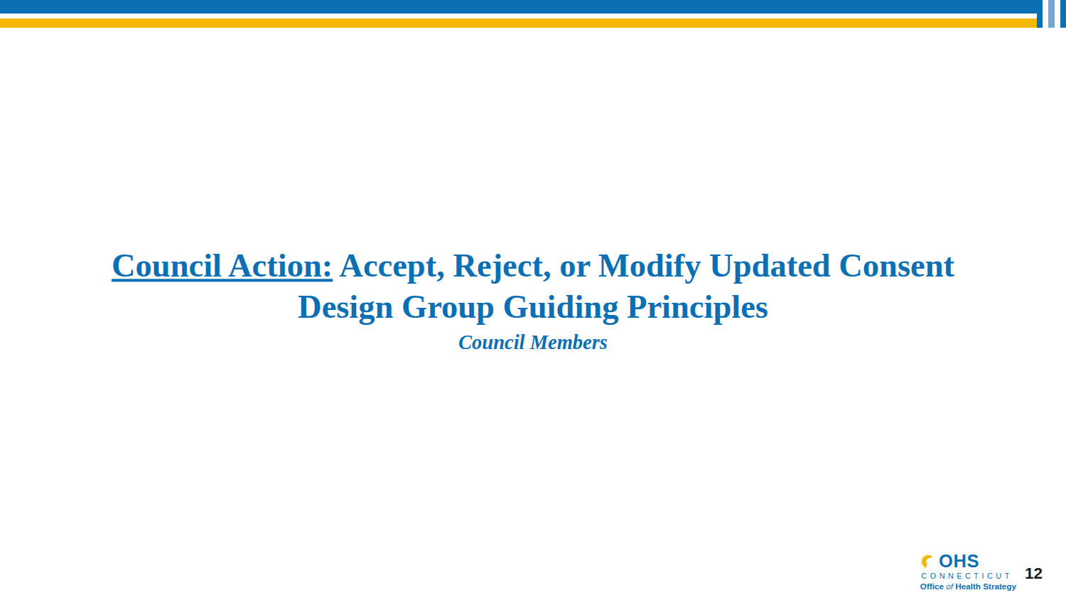Council Action: Accept, Reject, or Modify Updated Consent Design Group Guiding Principles
Council Members
OHS
CONNECTICUT
Office of Health Strategy
12